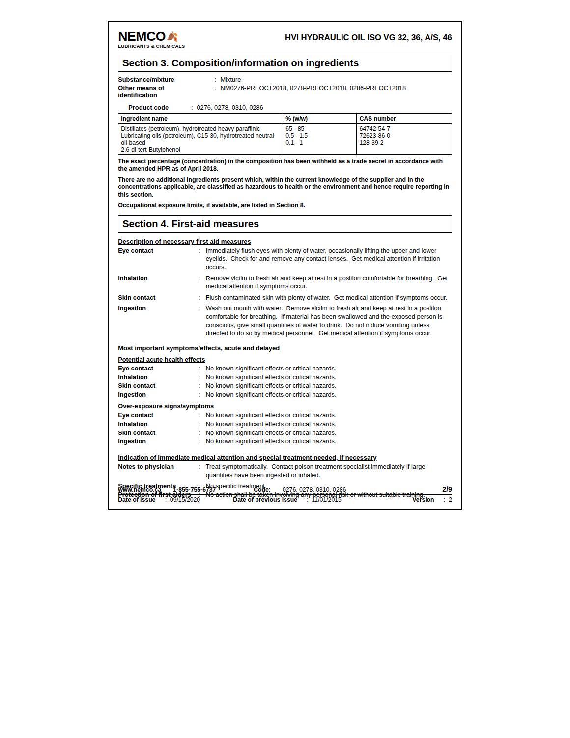NEMCO🍂
LUBRICANTS & CHEMICALS
HVI HYDRAULIC OIL ISO VG 32, 36, A/S, 46
Section 3. Composition/information on ingredients
Substance/mixture
:
Mixture
Other means of
identification
:
NM0276-PREOCT2018, 0278-PREOCT2018, 0286-PREOCT2018
Product code
:
0276, 0278, 0310, 0286
| Ingredient name | % (w/w) | CAS number |
| --- | --- | --- |
| Distillates (petroleum), hydrotreated heavy paraffinic Lubricating oils (petroleum), C15-30, hydrotreated neutral oil-based 2,6-di-tert-Butylphenol | 65 - 85 0.5 - 1.5 0.1 - 1 | 64742-54-7 72623-86-0 128-39-2 |
The exact percentage (concentration) in the composition has been withheld as a trade secret in accordance with the amended HPR as of April 2018.
There are no additional ingredients present which, within the current knowledge of the supplier and in the concentrations applicable, are classified as hazardous to health or the environment and hence require reporting in this section.
Occupational exposure limits, if available, are listed in Section 8.
Section 4. First-aid measures
Description of necessary first aid measures
Eye contact
:
Immediately flush eyes with plenty of water, occasionally lifting the upper and lower eyelids. Check for and remove any contact lenses. Get medical attention if irritation occurs.
Inhalation
:
Remove victim to fresh air and keep at rest in a position comfortable for breathing. Get medical attention if symptoms occur.
Skin contact
:
Flush contaminated skin with plenty of water. Get medical attention if symptoms occur.
Ingestion
:
Wash out mouth with water. Remove victim to fresh air and keep at rest in a position comfortable for breathing. If material has been swallowed and the exposed person is conscious, give small quantities of water to drink. Do not induce vomiting unless directed to do so by medical personnel. Get medical attention if symptoms occur.
Most important symptoms/effects, acute and delayed
Potential acute health effects
Eye contact
:
No known significant effects or critical hazards.
Inhalation
:
No known significant effects or critical hazards.
Skin contact
:
No known significant effects or critical hazards.
Ingestion
:
No known significant effects or critical hazards.
Over-exposure signs/symptoms
Eye contact
:
No known significant effects or critical hazards.
Inhalation
:
No known significant effects or critical hazards.
Skin contact
:
No known significant effects or critical hazards.
Ingestion
:
No known significant effects or critical hazards.
Indication of immediate medical attention and special treatment needed, if necessary
Notes to physician
:
Treat symptomatically. Contact poison treatment specialist immediately if large quantities have been ingested or inhaled.
Specific treatments
:
No specific treatment.
Protection of first-aiders
:
No action shall be taken involving any personal risk or without suitable training.
www.nemco.ca 1-855-755-6737 Code: 0276, 0278, 0310, 0286 2/9
Date of issue : 09/15/2020 Date of previous issue : 11/01/2015 Version : 2